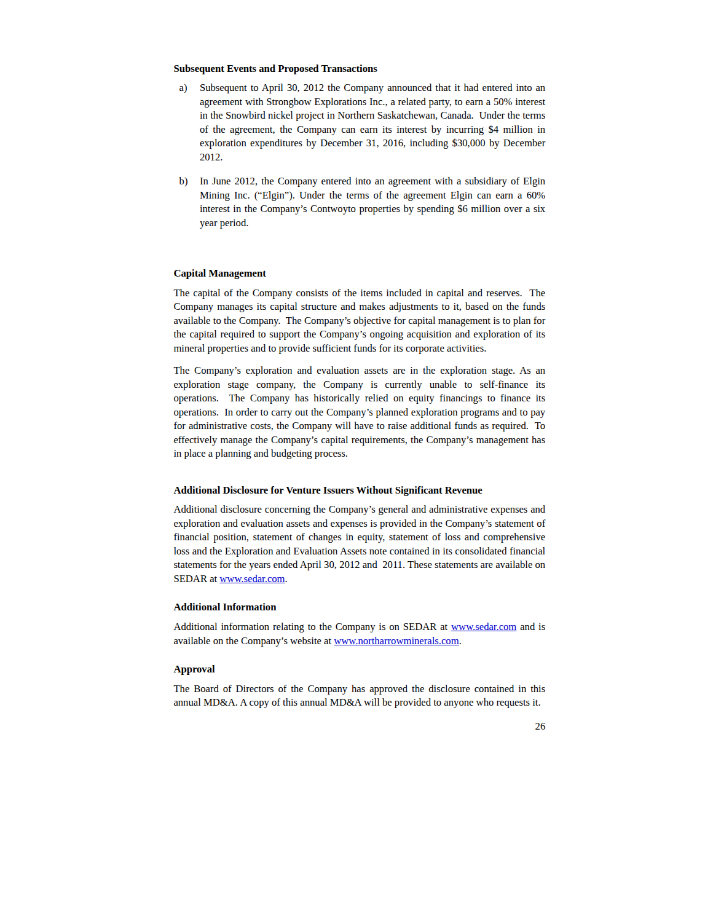Subsequent Events and Proposed Transactions
a) Subsequent to April 30, 2012 the Company announced that it had entered into an agreement with Strongbow Explorations Inc., a related party, to earn a 50% interest in the Snowbird nickel project in Northern Saskatchewan, Canada. Under the terms of the agreement, the Company can earn its interest by incurring $4 million in exploration expenditures by December 31, 2016, including $30,000 by December 2012.
b) In June 2012, the Company entered into an agreement with a subsidiary of Elgin Mining Inc. (“Elgin”). Under the terms of the agreement Elgin can earn a 60% interest in the Company’s Contwoyto properties by spending $6 million over a six year period.
Capital Management
The capital of the Company consists of the items included in capital and reserves. The Company manages its capital structure and makes adjustments to it, based on the funds available to the Company. The Company’s objective for capital management is to plan for the capital required to support the Company’s ongoing acquisition and exploration of its mineral properties and to provide sufficient funds for its corporate activities.
The Company’s exploration and evaluation assets are in the exploration stage. As an exploration stage company, the Company is currently unable to self-finance its operations. The Company has historically relied on equity financings to finance its operations. In order to carry out the Company’s planned exploration programs and to pay for administrative costs, the Company will have to raise additional funds as required. To effectively manage the Company’s capital requirements, the Company’s management has in place a planning and budgeting process.
Additional Disclosure for Venture Issuers Without Significant Revenue
Additional disclosure concerning the Company’s general and administrative expenses and exploration and evaluation assets and expenses is provided in the Company’s statement of financial position, statement of changes in equity, statement of loss and comprehensive loss and the Exploration and Evaluation Assets note contained in its consolidated financial statements for the years ended April 30, 2012 and 2011. These statements are available on SEDAR at www.sedar.com.
Additional Information
Additional information relating to the Company is on SEDAR at www.sedar.com and is available on the Company’s website at www.northarrowminerals.com.
Approval
The Board of Directors of the Company has approved the disclosure contained in this annual MD&A. A copy of this annual MD&A will be provided to anyone who requests it.
26